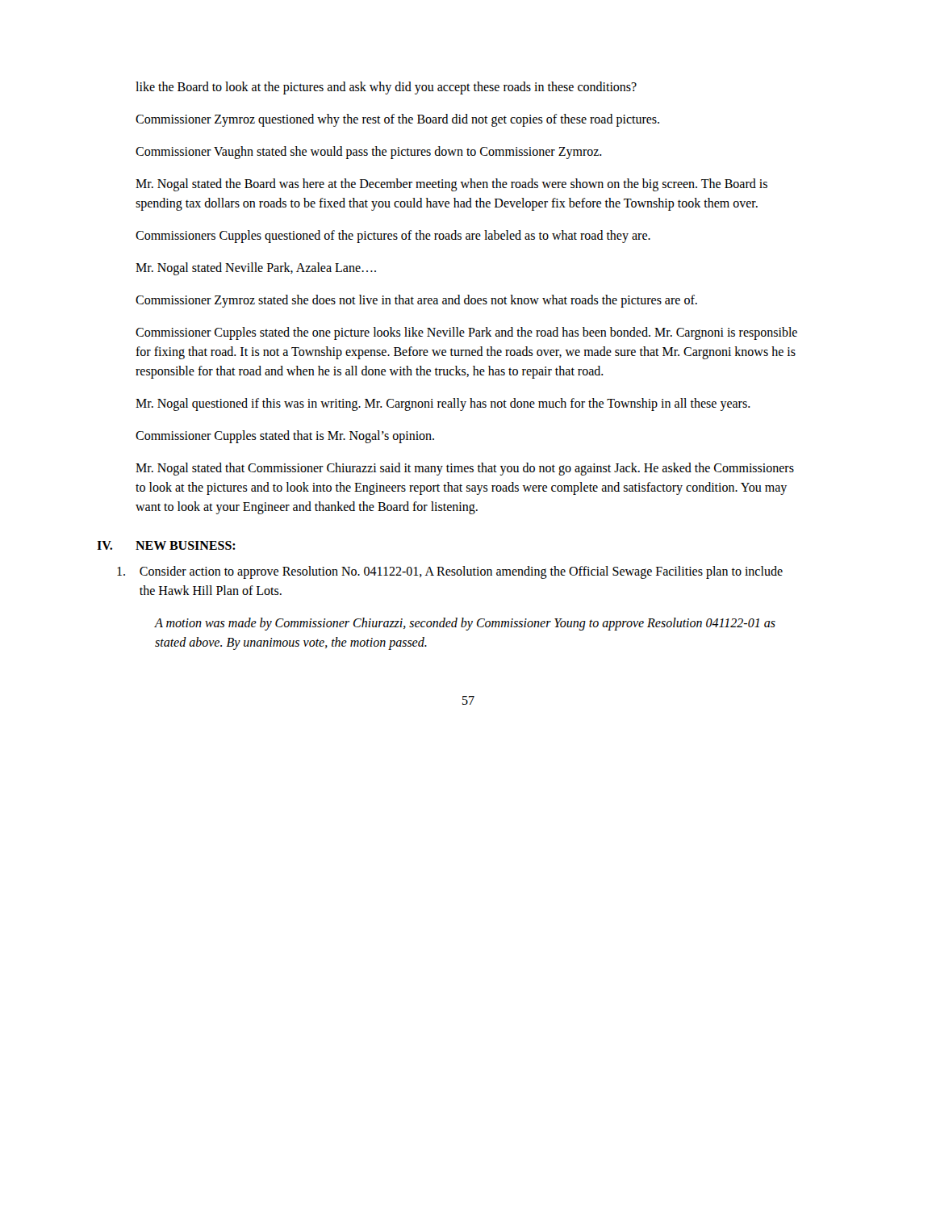like the Board to look at the pictures and ask why did you accept these roads in these conditions?
Commissioner Zymroz questioned why the rest of the Board did not get copies of these road pictures.
Commissioner Vaughn stated she would pass the pictures down to Commissioner Zymroz.
Mr. Nogal stated the Board was here at the December meeting when the roads were shown on the big screen. The Board is spending tax dollars on roads to be fixed that you could have had the Developer fix before the Township took them over.
Commissioners Cupples questioned of the pictures of the roads are labeled as to what road they are.
Mr. Nogal stated Neville Park, Azalea Lane….
Commissioner Zymroz stated she does not live in that area and does not know what roads the pictures are of.
Commissioner Cupples stated the one picture looks like Neville Park and the road has been bonded. Mr. Cargnoni is responsible for fixing that road. It is not a Township expense. Before we turned the roads over, we made sure that Mr. Cargnoni knows he is responsible for that road and when he is all done with the trucks, he has to repair that road.
Mr. Nogal questioned if this was in writing. Mr. Cargnoni really has not done much for the Township in all these years.
Commissioner Cupples stated that is Mr. Nogal’s opinion.
Mr. Nogal stated that Commissioner Chiurazzi said it many times that you do not go against Jack. He asked the Commissioners to look at the pictures and to look into the Engineers report that says roads were complete and satisfactory condition. You may want to look at your Engineer and thanked the Board for listening.
IV. NEW BUSINESS:
1. Consider action to approve Resolution No. 041122-01, A Resolution amending the Official Sewage Facilities plan to include the Hawk Hill Plan of Lots.
A motion was made by Commissioner Chiurazzi, seconded by Commissioner Young to approve Resolution 041122-01 as stated above. By unanimous vote, the motion passed.
57